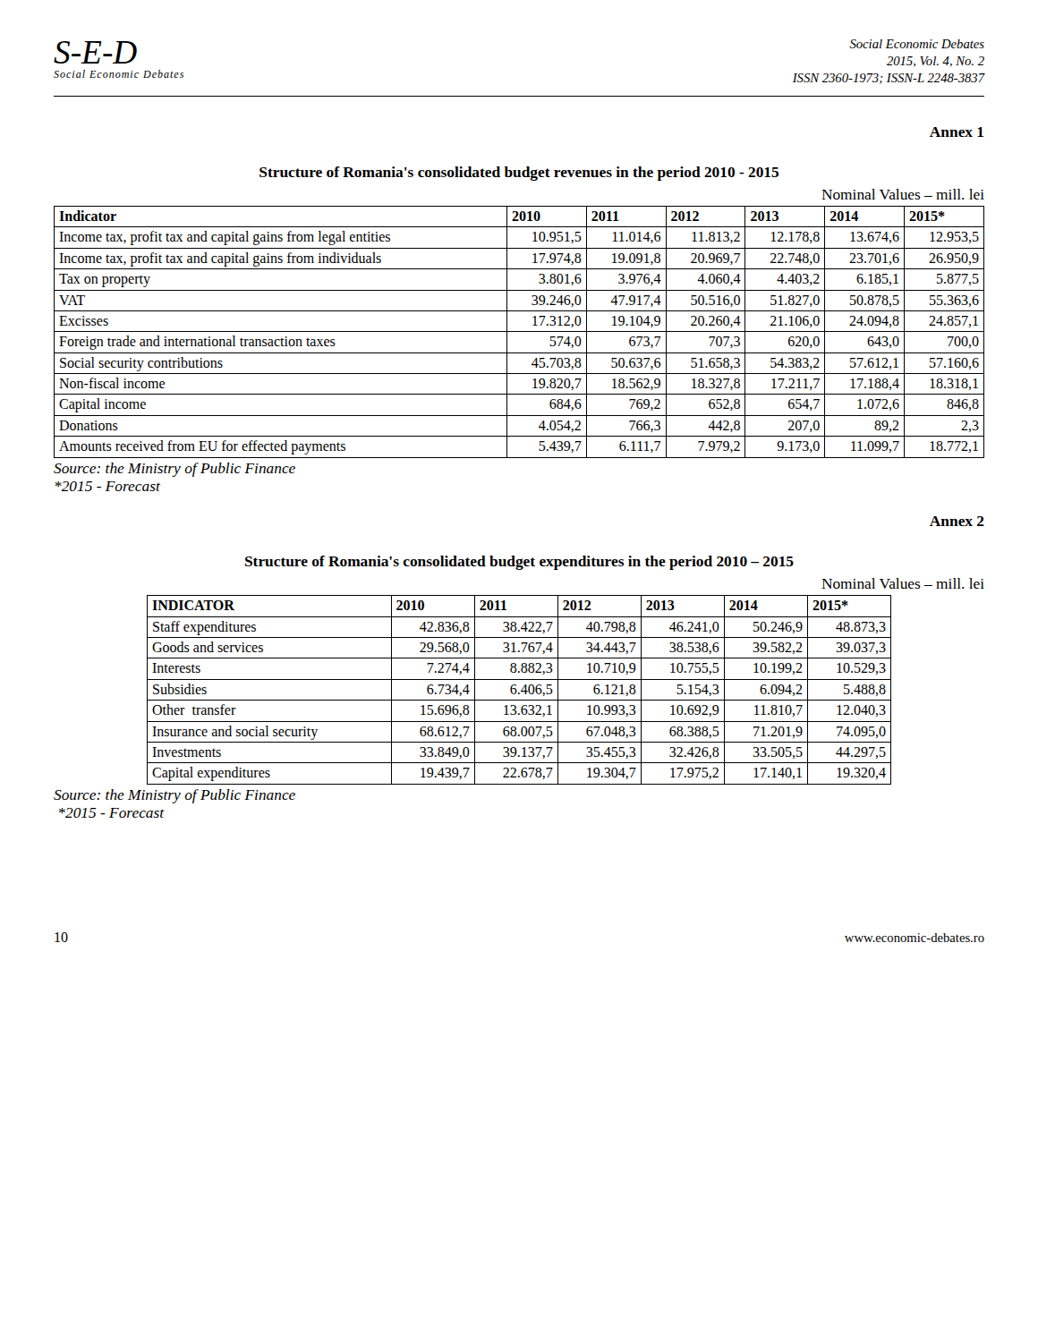S-E-D
Social Economic Debates
Social Economic Debates
2015, Vol. 4, No. 2
ISSN 2360-1973; ISSN-L 2248-3837
Annex 1
Structure of Romania's consolidated budget revenues in the period 2010 - 2015
Nominal Values – mill. lei
| Indicator | 2010 | 2011 | 2012 | 2013 | 2014 | 2015* |
| --- | --- | --- | --- | --- | --- | --- |
| Income tax, profit tax and capital gains from legal entities | 10.951,5 | 11.014,6 | 11.813,2 | 12.178,8 | 13.674,6 | 12.953,5 |
| Income tax, profit tax and capital gains from individuals | 17.974,8 | 19.091,8 | 20.969,7 | 22.748,0 | 23.701,6 | 26.950,9 |
| Tax on property | 3.801,6 | 3.976,4 | 4.060,4 | 4.403,2 | 6.185,1 | 5.877,5 |
| VAT | 39.246,0 | 47.917,4 | 50.516,0 | 51.827,0 | 50.878,5 | 55.363,6 |
| Excisses | 17.312,0 | 19.104,9 | 20.260,4 | 21.106,0 | 24.094,8 | 24.857,1 |
| Foreign trade and international transaction taxes | 574,0 | 673,7 | 707,3 | 620,0 | 643,0 | 700,0 |
| Social security contributions | 45.703,8 | 50.637,6 | 51.658,3 | 54.383,2 | 57.612,1 | 57.160,6 |
| Non-fiscal income | 19.820,7 | 18.562,9 | 18.327,8 | 17.211,7 | 17.188,4 | 18.318,1 |
| Capital income | 684,6 | 769,2 | 652,8 | 654,7 | 1.072,6 | 846,8 |
| Donations | 4.054,2 | 766,3 | 442,8 | 207,0 | 89,2 | 2,3 |
| Amounts received from EU for effected payments | 5.439,7 | 6.111,7 | 7.979,2 | 9.173,0 | 11.099,7 | 18.772,1 |
Source: the Ministry of Public Finance
*2015 - Forecast
Annex 2
Structure of Romania's consolidated budget expenditures in the period 2010 – 2015
Nominal Values – mill. lei
| INDICATOR | 2010 | 2011 | 2012 | 2013 | 2014 | 2015* |
| --- | --- | --- | --- | --- | --- | --- |
| Staff expenditures | 42.836,8 | 38.422,7 | 40.798,8 | 46.241,0 | 50.246,9 | 48.873,3 |
| Goods and services | 29.568,0 | 31.767,4 | 34.443,7 | 38.538,6 | 39.582,2 | 39.037,3 |
| Interests | 7.274,4 | 8.882,3 | 10.710,9 | 10.755,5 | 10.199,2 | 10.529,3 |
| Subsidies | 6.734,4 | 6.406,5 | 6.121,8 | 5.154,3 | 6.094,2 | 5.488,8 |
| Other transfer | 15.696,8 | 13.632,1 | 10.993,3 | 10.692,9 | 11.810,7 | 12.040,3 |
| Insurance and social security | 68.612,7 | 68.007,5 | 67.048,3 | 68.388,5 | 71.201,9 | 74.095,0 |
| Investments | 33.849,0 | 39.137,7 | 35.455,3 | 32.426,8 | 33.505,5 | 44.297,5 |
| Capital expenditures | 19.439,7 | 22.678,7 | 19.304,7 | 17.975,2 | 17.140,1 | 19.320,4 |
Source: the Ministry of Public Finance
*2015 - Forecast
10
www.economic-debates.ro